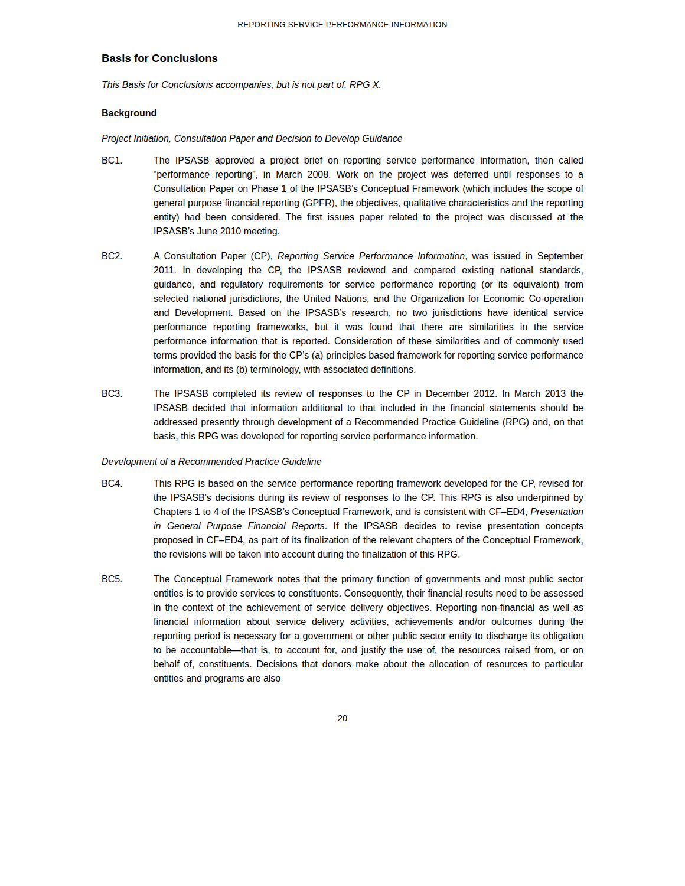REPORTING SERVICE PERFORMANCE INFORMATION
Basis for Conclusions
This Basis for Conclusions accompanies, but is not part of, RPG X.
Background
Project Initiation, Consultation Paper and Decision to Develop Guidance
BC1.
The IPSASB approved a project brief on reporting service performance information, then called “performance reporting”, in March 2008. Work on the project was deferred until responses to a Consultation Paper on Phase 1 of the IPSASB’s Conceptual Framework (which includes the scope of general purpose financial reporting (GPFR), the objectives, qualitative characteristics and the reporting entity) had been considered. The first issues paper related to the project was discussed at the IPSASB’s June 2010 meeting.
BC2.
A Consultation Paper (CP), Reporting Service Performance Information, was issued in September 2011. In developing the CP, the IPSASB reviewed and compared existing national standards, guidance, and regulatory requirements for service performance reporting (or its equivalent) from selected national jurisdictions, the United Nations, and the Organization for Economic Co-operation and Development. Based on the IPSASB’s research, no two jurisdictions have identical service performance reporting frameworks, but it was found that there are similarities in the service performance information that is reported. Consideration of these similarities and of commonly used terms provided the basis for the CP’s (a) principles based framework for reporting service performance information, and its (b) terminology, with associated definitions.
BC3.
The IPSASB completed its review of responses to the CP in December 2012. In March 2013 the IPSASB decided that information additional to that included in the financial statements should be addressed presently through development of a Recommended Practice Guideline (RPG) and, on that basis, this RPG was developed for reporting service performance information.
Development of a Recommended Practice Guideline
BC4.
This RPG is based on the service performance reporting framework developed for the CP, revised for the IPSASB’s decisions during its review of responses to the CP. This RPG is also underpinned by Chapters 1 to 4 of the IPSASB’s Conceptual Framework, and is consistent with CF–ED4, Presentation in General Purpose Financial Reports. If the IPSASB decides to revise presentation concepts proposed in CF–ED4, as part of its finalization of the relevant chapters of the Conceptual Framework, the revisions will be taken into account during the finalization of this RPG.
BC5.
The Conceptual Framework notes that the primary function of governments and most public sector entities is to provide services to constituents. Consequently, their financial results need to be assessed in the context of the achievement of service delivery objectives. Reporting non-financial as well as financial information about service delivery activities, achievements and/or outcomes during the reporting period is necessary for a government or other public sector entity to discharge its obligation to be accountable—that is, to account for, and justify the use of, the resources raised from, or on behalf of, constituents. Decisions that donors make about the allocation of resources to particular entities and programs are also
20